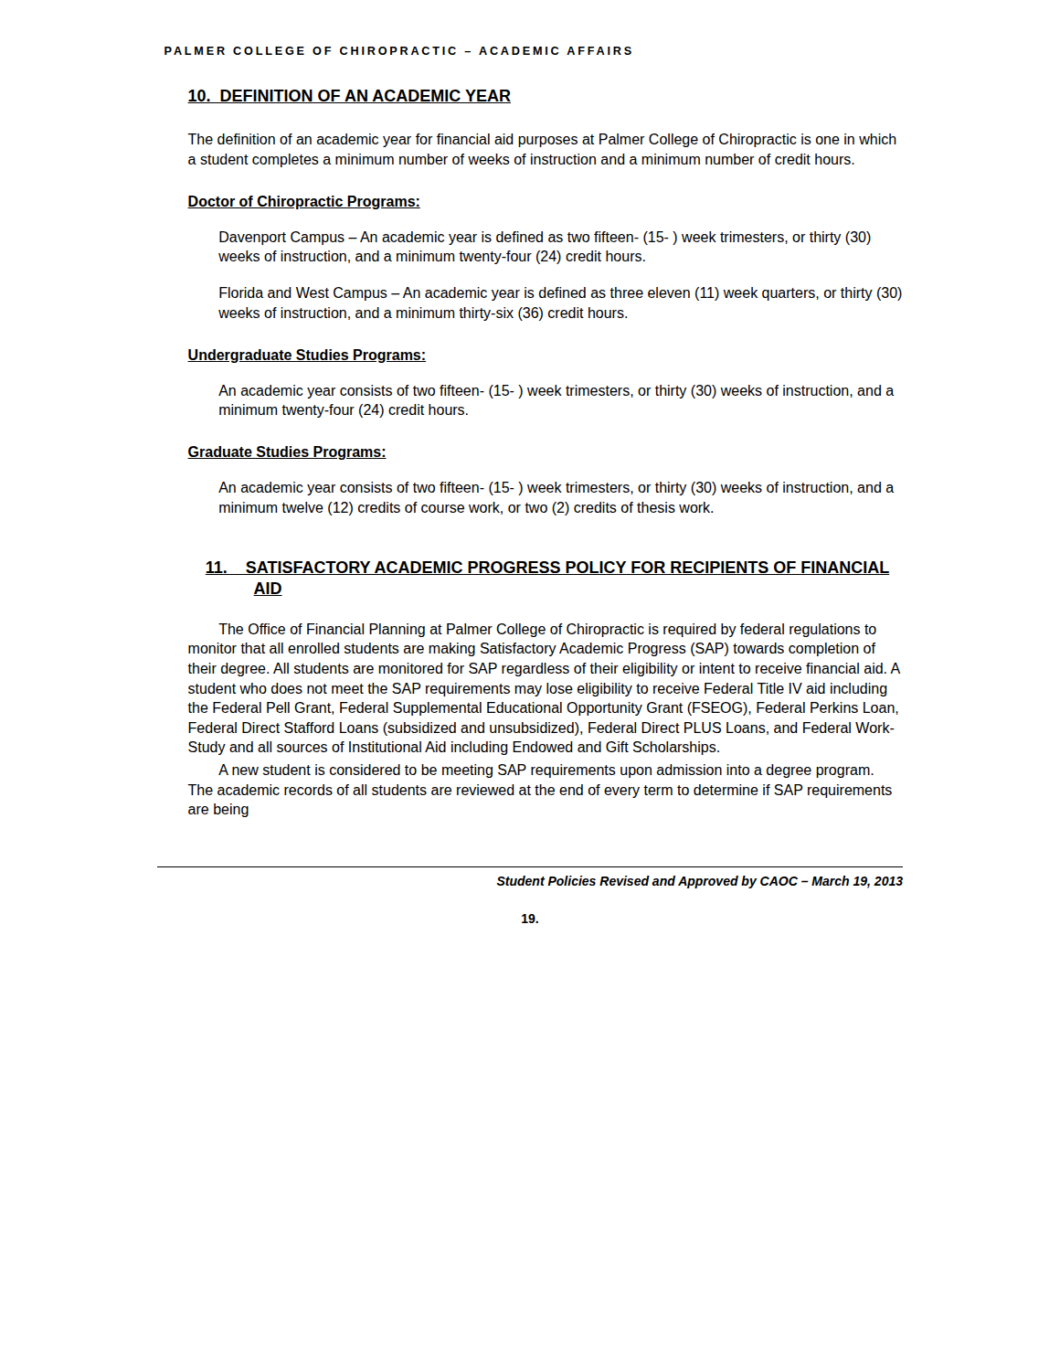PALMER COLLEGE OF CHIROPRACTIC – ACADEMIC AFFAIRS
10. DEFINITION OF AN ACADEMIC YEAR
The definition of an academic year for financial aid purposes at Palmer College of Chiropractic is one in which a student completes a minimum number of weeks of instruction and a minimum number of credit hours.
Doctor of Chiropractic Programs:
Davenport Campus – An academic year is defined as two fifteen- (15- ) week trimesters, or thirty (30) weeks of instruction, and a minimum twenty-four (24) credit hours.
Florida and West Campus – An academic year is defined as three eleven (11) week quarters, or thirty (30) weeks of instruction, and a minimum thirty-six (36) credit hours.
Undergraduate Studies Programs:
An academic year consists of two fifteen- (15- ) week trimesters, or thirty (30) weeks of instruction, and a minimum twenty-four (24) credit hours.
Graduate Studies Programs:
An academic year consists of two fifteen- (15- ) week trimesters, or thirty (30) weeks of instruction, and a minimum twelve (12) credits of course work, or two (2) credits of thesis work.
11. SATISFACTORY ACADEMIC PROGRESS POLICY FOR RECIPIENTS OF FINANCIAL AID
The Office of Financial Planning at Palmer College of Chiropractic is required by federal regulations to monitor that all enrolled students are making Satisfactory Academic Progress (SAP) towards completion of their degree. All students are monitored for SAP regardless of their eligibility or intent to receive financial aid. A student who does not meet the SAP requirements may lose eligibility to receive Federal Title IV aid including the Federal Pell Grant, Federal Supplemental Educational Opportunity Grant (FSEOG), Federal Perkins Loan, Federal Direct Stafford Loans (subsidized and unsubsidized), Federal Direct PLUS Loans, and Federal Work-Study and all sources of Institutional Aid including Endowed and Gift Scholarships.
A new student is considered to be meeting SAP requirements upon admission into a degree program. The academic records of all students are reviewed at the end of every term to determine if SAP requirements are being
Student Policies Revised and Approved by CAOC – March 19, 2013
19.